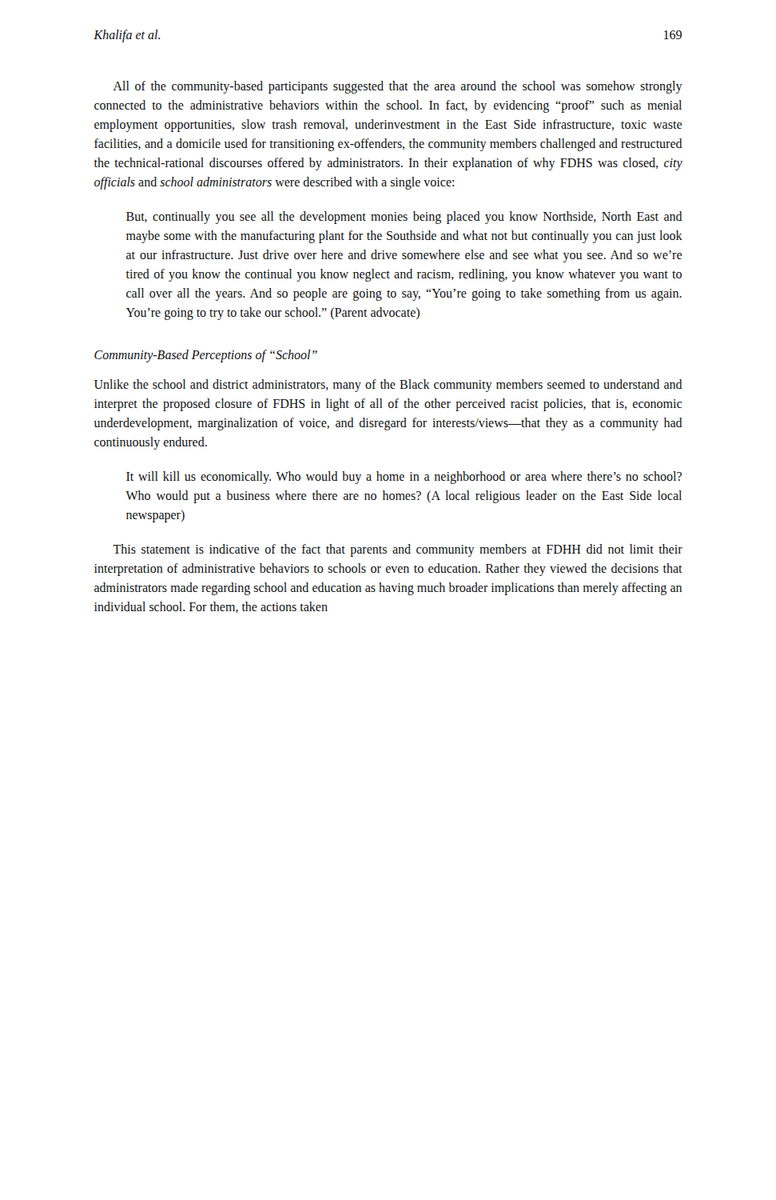Khalifa et al. 169
All of the community-based participants suggested that the area around the school was somehow strongly connected to the administrative behaviors within the school. In fact, by evidencing “proof” such as menial employment opportunities, slow trash removal, underinvestment in the East Side infrastructure, toxic waste facilities, and a domicile used for transitioning ex-offenders, the community members challenged and restructured the technical-rational discourses offered by administrators. In their explanation of why FDHS was closed, city officials and school administrators were described with a single voice:
But, continually you see all the development monies being placed you know Northside, North East and maybe some with the manufacturing plant for the Southside and what not but continually you can just look at our infrastructure. Just drive over here and drive somewhere else and see what you see. And so we’re tired of you know the continual you know neglect and racism, redlining, you know whatever you want to call over all the years. And so people are going to say, “You’re going to take something from us again. You’re going to try to take our school.” (Parent advocate)
Community-Based Perceptions of “School”
Unlike the school and district administrators, many of the Black community members seemed to understand and interpret the proposed closure of FDHS in light of all of the other perceived racist policies, that is, economic underdevelopment, marginalization of voice, and disregard for interests/views—that they as a community had continuously endured.
It will kill us economically. Who would buy a home in a neighborhood or area where there’s no school? Who would put a business where there are no homes? (A local religious leader on the East Side local newspaper)
This statement is indicative of the fact that parents and community members at FDHH did not limit their interpretation of administrative behaviors to schools or even to education. Rather they viewed the decisions that administrators made regarding school and education as having much broader implications than merely affecting an individual school. For them, the actions taken